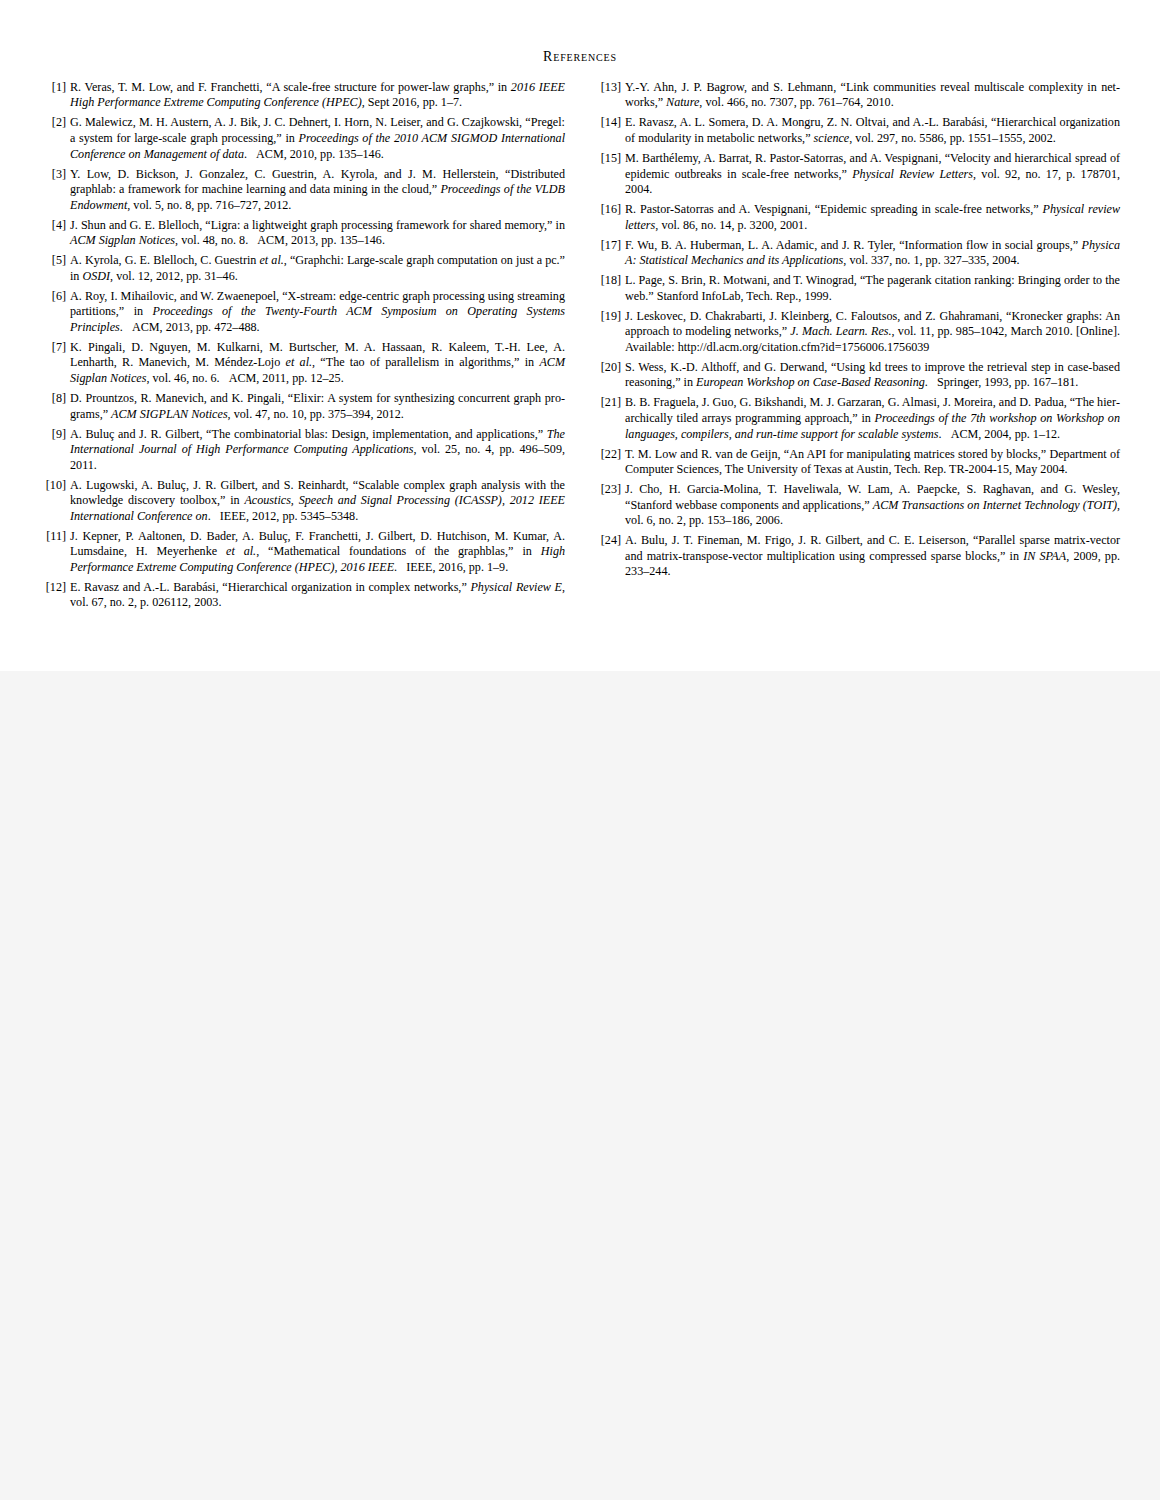References
R. Veras, T. M. Low, and F. Franchetti, “A scale-free structure for power-law graphs,” in 2016 IEEE High Performance Extreme Computing Conference (HPEC), Sept 2016, pp. 1–7.
G. Malewicz, M. H. Austern, A. J. Bik, J. C. Dehnert, I. Horn, N. Leiser, and G. Czajkowski, “Pregel: a system for large-scale graph processing,” in Proceedings of the 2010 ACM SIGMOD International Conference on Management of data. ACM, 2010, pp. 135–146.
Y. Low, D. Bickson, J. Gonzalez, C. Guestrin, A. Kyrola, and J. M. Hellerstein, “Distributed graphlab: a framework for machine learning and data mining in the cloud,” Proceedings of the VLDB Endowment, vol. 5, no. 8, pp. 716–727, 2012.
J. Shun and G. E. Blelloch, “Ligra: a lightweight graph processing framework for shared memory,” in ACM Sigplan Notices, vol. 48, no. 8. ACM, 2013, pp. 135–146.
A. Kyrola, G. E. Blelloch, C. Guestrin et al., “Graphchi: Large-scale graph computation on just a pc.” in OSDI, vol. 12, 2012, pp. 31–46.
A. Roy, I. Mihailovic, and W. Zwaenepoel, “X-stream: edge-centric graph processing using streaming partitions,” in Proceedings of the Twenty-Fourth ACM Symposium on Operating Systems Principles. ACM, 2013, pp. 472–488.
K. Pingali, D. Nguyen, M. Kulkarni, M. Burtscher, M. A. Hassaan, R. Kaleem, T.-H. Lee, A. Lenharth, R. Manevich, M. Méndez-Lojo et al., “The tao of parallelism in algorithms,” in ACM Sigplan Notices, vol. 46, no. 6. ACM, 2011, pp. 12–25.
D. Prountzos, R. Manevich, and K. Pingali, “Elixir: A system for synthesizing concurrent graph programs,” ACM SIGPLAN Notices, vol. 47, no. 10, pp. 375–394, 2012.
A. Buluç and J. R. Gilbert, “The combinatorial blas: Design, implementation, and applications,” The International Journal of High Performance Computing Applications, vol. 25, no. 4, pp. 496–509, 2011.
A. Lugowski, A. Buluç, J. R. Gilbert, and S. Reinhardt, “Scalable complex graph analysis with the knowledge discovery toolbox,” in Acoustics, Speech and Signal Processing (ICASSP), 2012 IEEE International Conference on. IEEE, 2012, pp. 5345–5348.
J. Kepner, P. Aaltonen, D. Bader, A. Buluç, F. Franchetti, J. Gilbert, D. Hutchison, M. Kumar, A. Lumsdaine, H. Meyerhenke et al., “Mathematical foundations of the graphblas,” in High Performance Extreme Computing Conference (HPEC), 2016 IEEE. IEEE, 2016, pp. 1–9.
E. Ravasz and A.-L. Barabási, “Hierarchical organization in complex networks,” Physical Review E, vol. 67, no. 2, p. 026112, 2003.
Y.-Y. Ahn, J. P. Bagrow, and S. Lehmann, “Link communities reveal multiscale complexity in networks,” Nature, vol. 466, no. 7307, pp. 761–764, 2010.
E. Ravasz, A. L. Somera, D. A. Mongru, Z. N. Oltvai, and A.-L. Barabási, “Hierarchical organization of modularity in metabolic networks,” science, vol. 297, no. 5586, pp. 1551–1555, 2002.
M. Barthélemy, A. Barrat, R. Pastor-Satorras, and A. Vespignani, “Velocity and hierarchical spread of epidemic outbreaks in scale-free networks,” Physical Review Letters, vol. 92, no. 17, p. 178701, 2004.
R. Pastor-Satorras and A. Vespignani, “Epidemic spreading in scale-free networks,” Physical review letters, vol. 86, no. 14, p. 3200, 2001.
F. Wu, B. A. Huberman, L. A. Adamic, and J. R. Tyler, “Information flow in social groups,” Physica A: Statistical Mechanics and its Applications, vol. 337, no. 1, pp. 327–335, 2004.
L. Page, S. Brin, R. Motwani, and T. Winograd, “The pagerank citation ranking: Bringing order to the web.” Stanford InfoLab, Tech. Rep., 1999.
J. Leskovec, D. Chakrabarti, J. Kleinberg, C. Faloutsos, and Z. Ghahramani, “Kronecker graphs: An approach to modeling networks,” J. Mach. Learn. Res., vol. 11, pp. 985–1042, March 2010. [Online]. Available: http://dl.acm.org/citation.cfm?id=1756006.1756039
S. Wess, K.-D. Althoff, and G. Derwand, “Using kd trees to improve the retrieval step in case-based reasoning,” in European Workshop on Case-Based Reasoning. Springer, 1993, pp. 167–181.
B. B. Fraguela, J. Guo, G. Bikshandi, M. J. Garzaran, G. Almasi, J. Moreira, and D. Padua, “The hierarchically tiled arrays programming approach,” in Proceedings of the 7th workshop on Workshop on languages, compilers, and run-time support for scalable systems. ACM, 2004, pp. 1–12.
T. M. Low and R. van de Geijn, “An API for manipulating matrices stored by blocks,” Department of Computer Sciences, The University of Texas at Austin, Tech. Rep. TR-2004-15, May 2004.
J. Cho, H. Garcia-Molina, T. Haveliwala, W. Lam, A. Paepcke, S. Raghavan, and G. Wesley, “Stanford webbase components and applications,” ACM Transactions on Internet Technology (TOIT), vol. 6, no. 2, pp. 153–186, 2006.
A. Bulu, J. T. Fineman, M. Frigo, J. R. Gilbert, and C. E. Leiserson, “Parallel sparse matrix-vector and matrix-transpose-vector multiplication using compressed sparse blocks,” in IN SPAA, 2009, pp. 233–244.